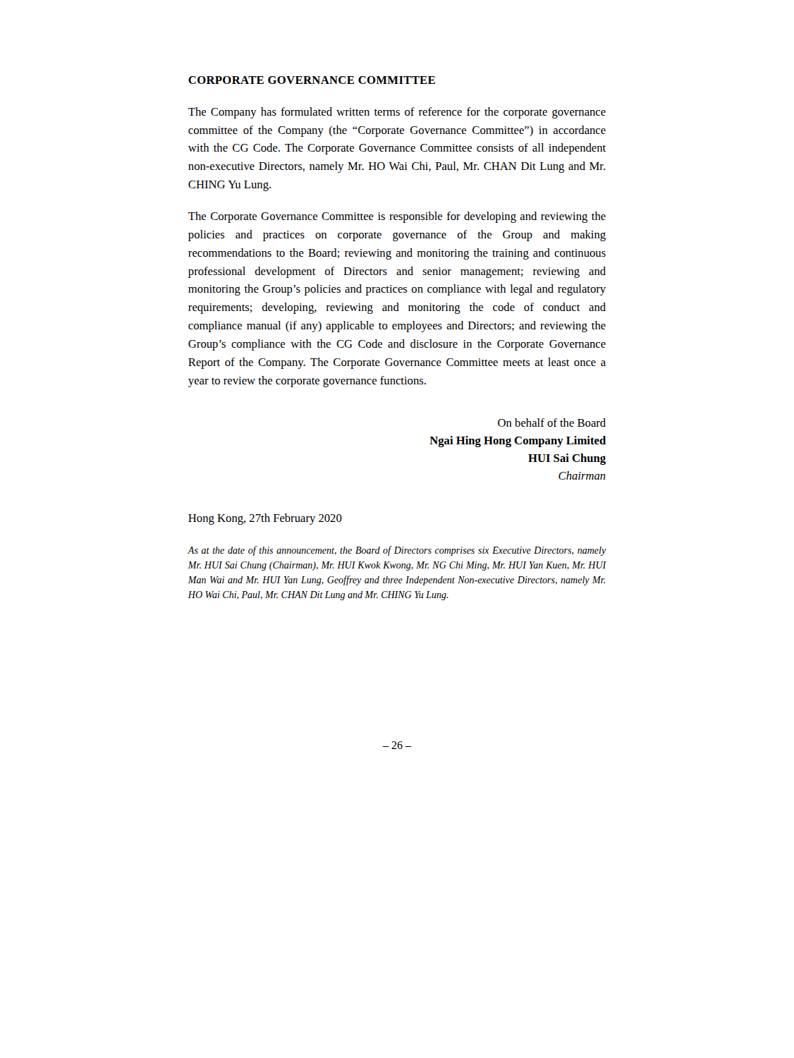Corporate Governance Committee
The Company has formulated written terms of reference for the corporate governance committee of the Company (the “Corporate Governance Committee”) in accordance with the CG Code. The Corporate Governance Committee consists of all independent non-executive Directors, namely Mr. HO Wai Chi, Paul, Mr. CHAN Dit Lung and Mr. CHING Yu Lung.
The Corporate Governance Committee is responsible for developing and reviewing the policies and practices on corporate governance of the Group and making recommendations to the Board; reviewing and monitoring the training and continuous professional development of Directors and senior management; reviewing and monitoring the Group’s policies and practices on compliance with legal and regulatory requirements; developing, reviewing and monitoring the code of conduct and compliance manual (if any) applicable to employees and Directors; and reviewing the Group’s compliance with the CG Code and disclosure in the Corporate Governance Report of the Company. The Corporate Governance Committee meets at least once a year to review the corporate governance functions.
On behalf of the Board Ngai Hing Hong Company Limited HUI Sai Chung Chairman
Hong Kong, 27th February 2020
As at the date of this announcement, the Board of Directors comprises six Executive Directors, namely Mr. HUI Sai Chung (Chairman), Mr. HUI Kwok Kwong, Mr. NG Chi Ming, Mr. HUI Yan Kuen, Mr. HUI Man Wai and Mr. HUI Yan Lung, Geoffrey and three Independent Non-executive Directors, namely Mr. HO Wai Chi, Paul, Mr. CHAN Dit Lung and Mr. CHING Yu Lung.
– 26 –